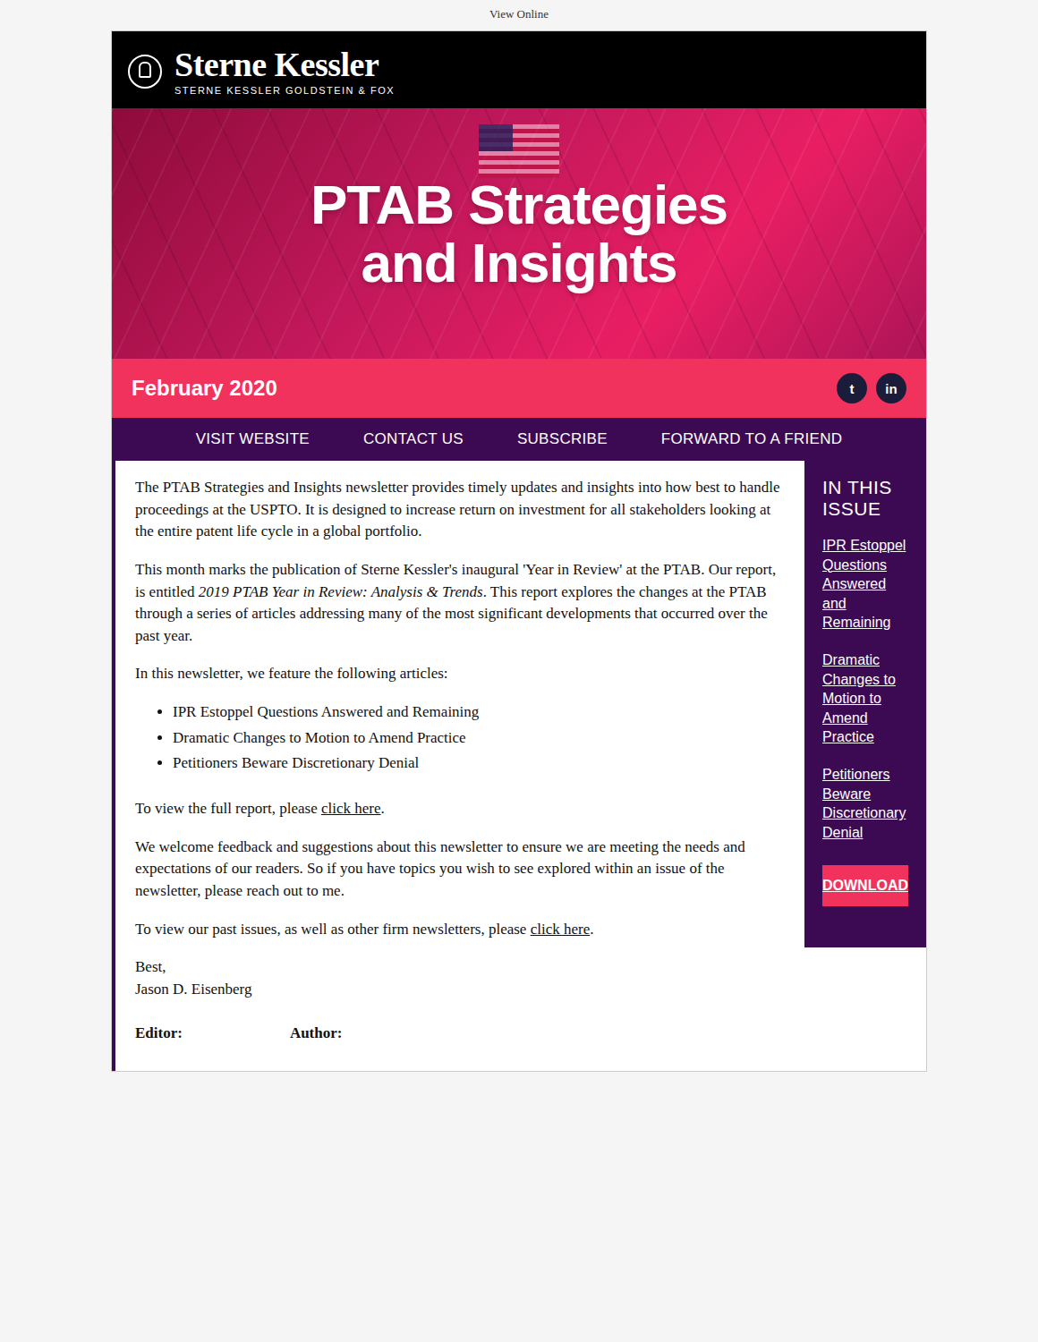View Online
Sterne Kessler
STERNE KESSLER GOLDSTEIN & FOX
PTAB Strategies
and Insights
February 2020
t in
VISIT WEBSITE CONTACT US SUBSCRIBE FORWARD TO A FRIEND
The PTAB Strategies and Insights newsletter provides timely updates and insights into how best to handle proceedings at the USPTO. It is designed to increase return on investment for all stakeholders looking at the entire patent life cycle in a global portfolio.
This month marks the publication of Sterne Kessler's inaugural 'Year in Review' at the PTAB. Our report, is entitled 2019 PTAB Year in Review: Analysis & Trends. This report explores the changes at the PTAB through a series of articles addressing many of the most significant developments that occurred over the past year.
In this newsletter, we feature the following articles:
IPR Estoppel Questions Answered and Remaining
Dramatic Changes to Motion to Amend Practice
Petitioners Beware Discretionary Denial
To view the full report, please click here.
We welcome feedback and suggestions about this newsletter to ensure we are meeting the needs and expectations of our readers. So if you have topics you wish to see explored within an issue of the newsletter, please reach out to me.
To view our past issues, as well as other firm newsletters, please click here.
Best,
Jason D. Eisenberg
Editor:
Author:
IN THIS ISSUE
IPR Estoppel Questions Answered and Remaining Dramatic Changes to Motion to Amend Practice Petitioners Beware Discretionary Denial DOWNLOAD